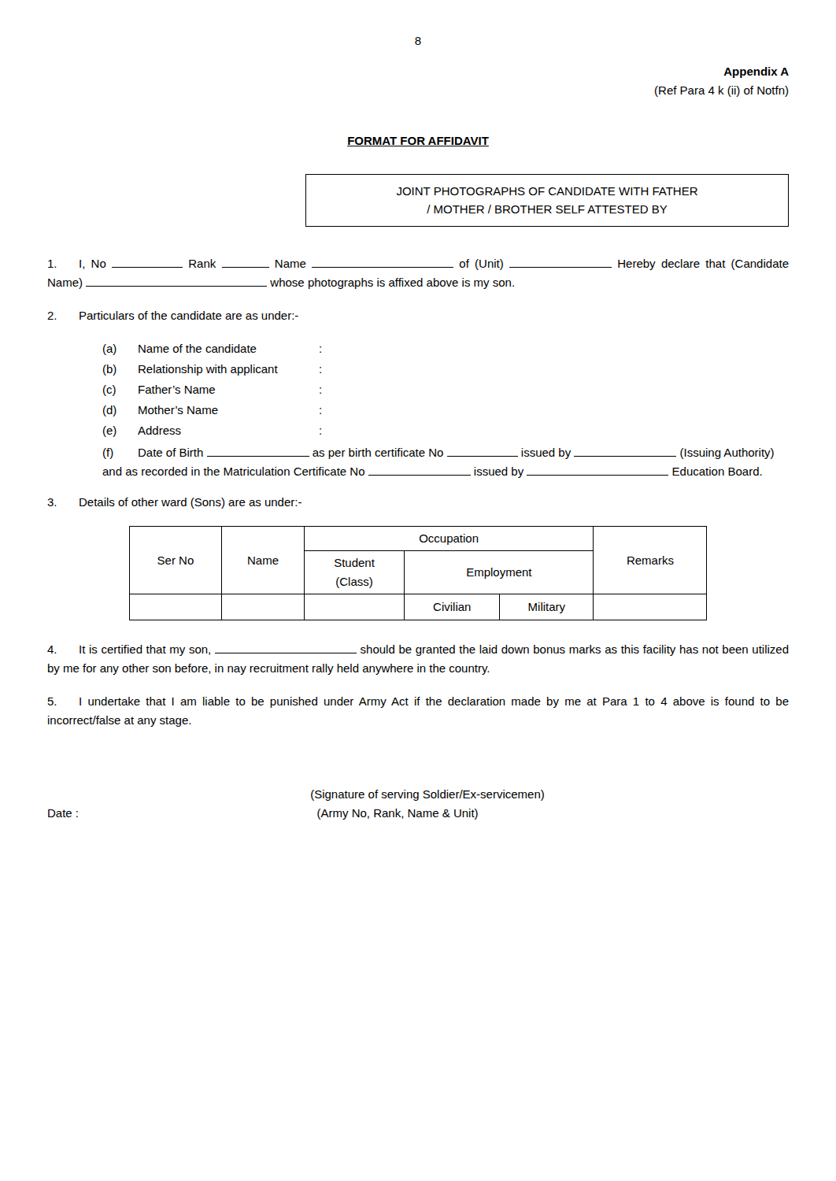8
Appendix A
(Ref Para 4 k (ii) of Notfn)
FORMAT FOR AFFIDAVIT
JOINT PHOTOGRAPHS OF CANDIDATE WITH FATHER
/ MOTHER / BROTHER SELF ATTESTED BY
1. I, No Rank Name of (Unit) Hereby declare that (Candidate Name) whose photographs is affixed above is my son.
2. Particulars of the candidate are as under:-
(a) Name of the candidate:
(b) Relationship with applicant:
(c) Father’s Name:
(d) Mother’s Name:
(e) Address:
(f) Date of Birth as per birth certificate No issued by (Issuing Authority) and as recorded in the Matriculation Certificate No issued by Education Board.
3. Details of other ward (Sons) are as under:-
| Ser No | Name | Occupation | Remarks |
| --- | --- | --- | --- |
| Student (Class) | Employment |
| | | | Civilian | Military | |
4. It is certified that my son, should be granted the laid down bonus marks as this facility has not been utilized by me for any other son before, in nay recruitment rally held anywhere in the country.
5. I undertake that I am liable to be punished under Army Act if the declaration made by me at Para 1 to 4 above is found to be incorrect/false at any stage.
Date : (Signature of serving Soldier/Ex-servicemen)
(Army No, Rank, Name & Unit)